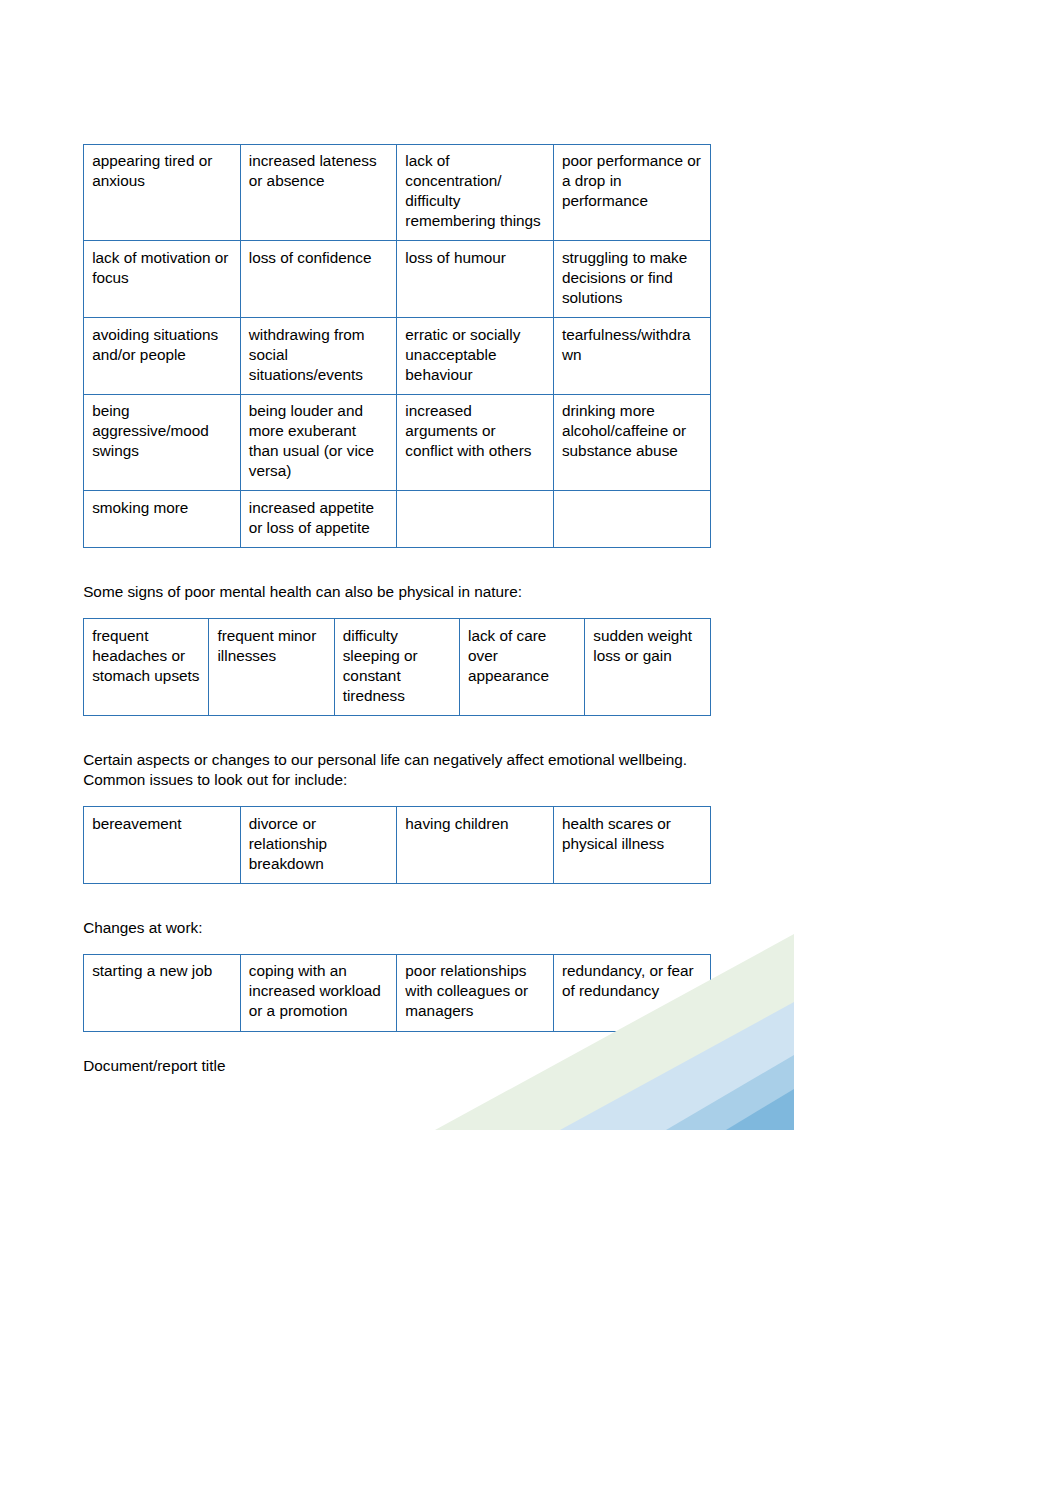| appearing tired or anxious | increased lateness or absence | lack of concentration/ difficulty remembering things | poor performance or a drop in performance |
| lack of motivation or focus | loss of confidence | loss of humour | struggling to make decisions or find solutions |
| avoiding situations and/or people | withdrawing from social situations/events | erratic or socially unacceptable behaviour | tearfulness/withdrawn |
| being aggressive/mood swings | being louder and more exuberant than usual (or vice versa) | increased arguments or conflict with others | drinking more alcohol/caffeine or substance abuse |
| smoking more | increased appetite or loss of appetite | | |
Some signs of poor mental health can also be physical in nature:
| frequent headaches or stomach upsets | frequent minor illnesses | difficulty sleeping or constant tiredness | lack of care over appearance | sudden weight loss or gain |
Certain aspects or changes to our personal life can negatively affect emotional wellbeing. Common issues to look out for include:
| bereavement | divorce or relationship breakdown | having children | health scares or physical illness |
Changes at work:
| starting a new job | coping with an increased workload or a promotion | poor relationships with colleagues or managers | redundancy, or fear of redundancy |
Document/report title 9